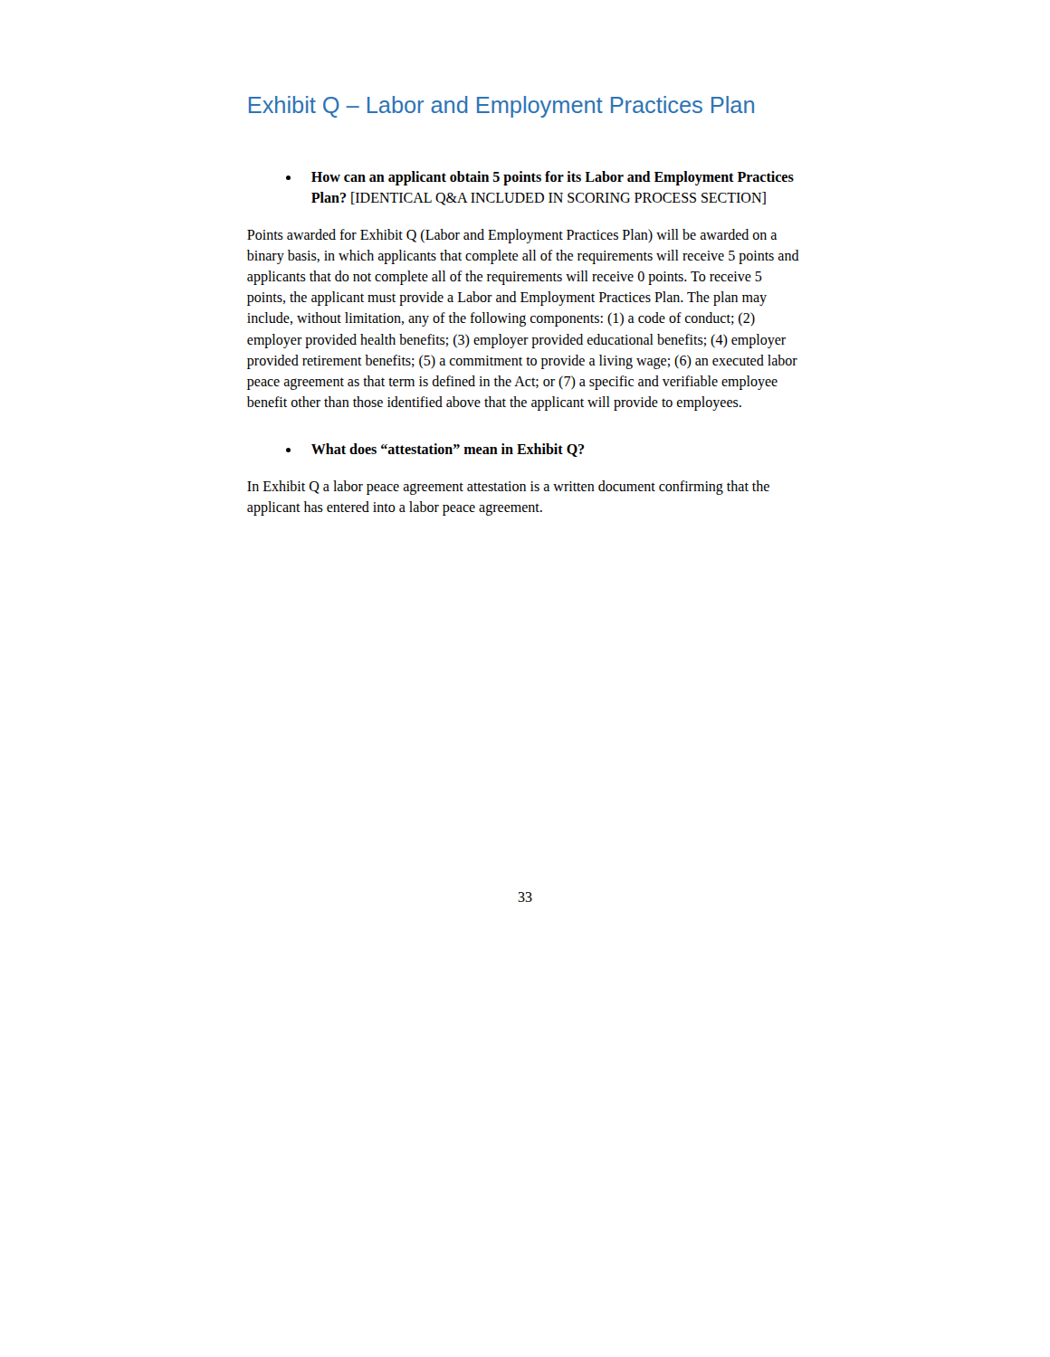Exhibit Q – Labor and Employment Practices Plan
How can an applicant obtain 5 points for its Labor and Employment Practices Plan? [IDENTICAL Q&A INCLUDED IN SCORING PROCESS SECTION]
Points awarded for Exhibit Q (Labor and Employment Practices Plan) will be awarded on a binary basis, in which applicants that complete all of the requirements will receive 5 points and applicants that do not complete all of the requirements will receive 0 points. To receive 5 points, the applicant must provide a Labor and Employment Practices Plan. The plan may include, without limitation, any of the following components: (1) a code of conduct; (2) employer provided health benefits; (3) employer provided educational benefits; (4) employer provided retirement benefits; (5) a commitment to provide a living wage; (6) an executed labor peace agreement as that term is defined in the Act; or (7) a specific and verifiable employee benefit other than those identified above that the applicant will provide to employees.
What does “attestation” mean in Exhibit Q?
In Exhibit Q a labor peace agreement attestation is a written document confirming that the applicant has entered into a labor peace agreement.
33